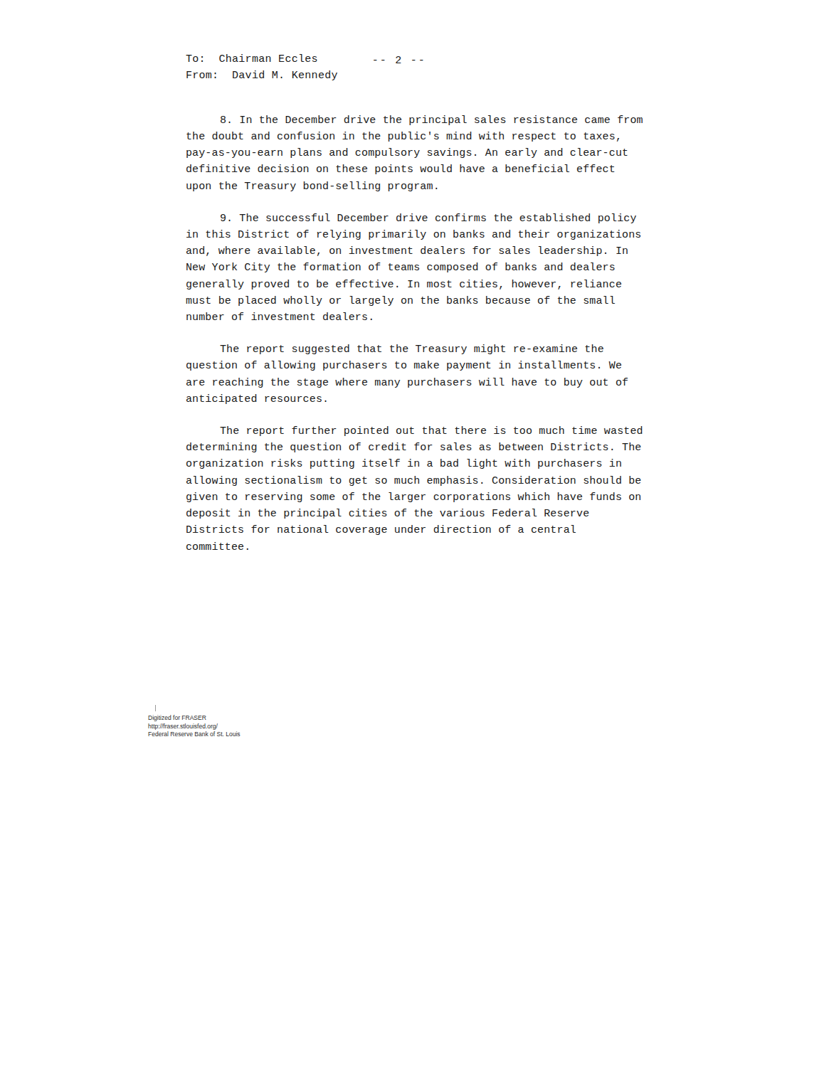To: Chairman Eccles From: David M. Kennedy
-- 2 --
8. In the December drive the principal sales resistance came from the doubt and confusion in the public's mind with respect to taxes, pay-as-you-earn plans and compulsory savings. An early and clear-cut definitive decision on these points would have a beneficial effect upon the Treasury bond-selling program.
9. The successful December drive confirms the established policy in this District of relying primarily on banks and their organizations and, where available, on investment dealers for sales leadership. In New York City the formation of teams composed of banks and dealers generally proved to be effective. In most cities, however, reliance must be placed wholly or largely on the banks because of the small number of investment dealers.
The report suggested that the Treasury might re-examine the question of allowing purchasers to make payment in installments. We are reaching the stage where many purchasers will have to buy out of anticipated resources.
The report further pointed out that there is too much time wasted determining the question of credit for sales as between Districts. The organization risks putting itself in a bad light with purchasers in allowing sectionalism to get so much emphasis. Consideration should be given to reserving some of the larger corporations which have funds on deposit in the principal cities of the various Federal Reserve Districts for national coverage under direction of a central committee.
Digitized for FRASER
http://fraser.stlouisfed.org/
Federal Reserve Bank of St. Louis